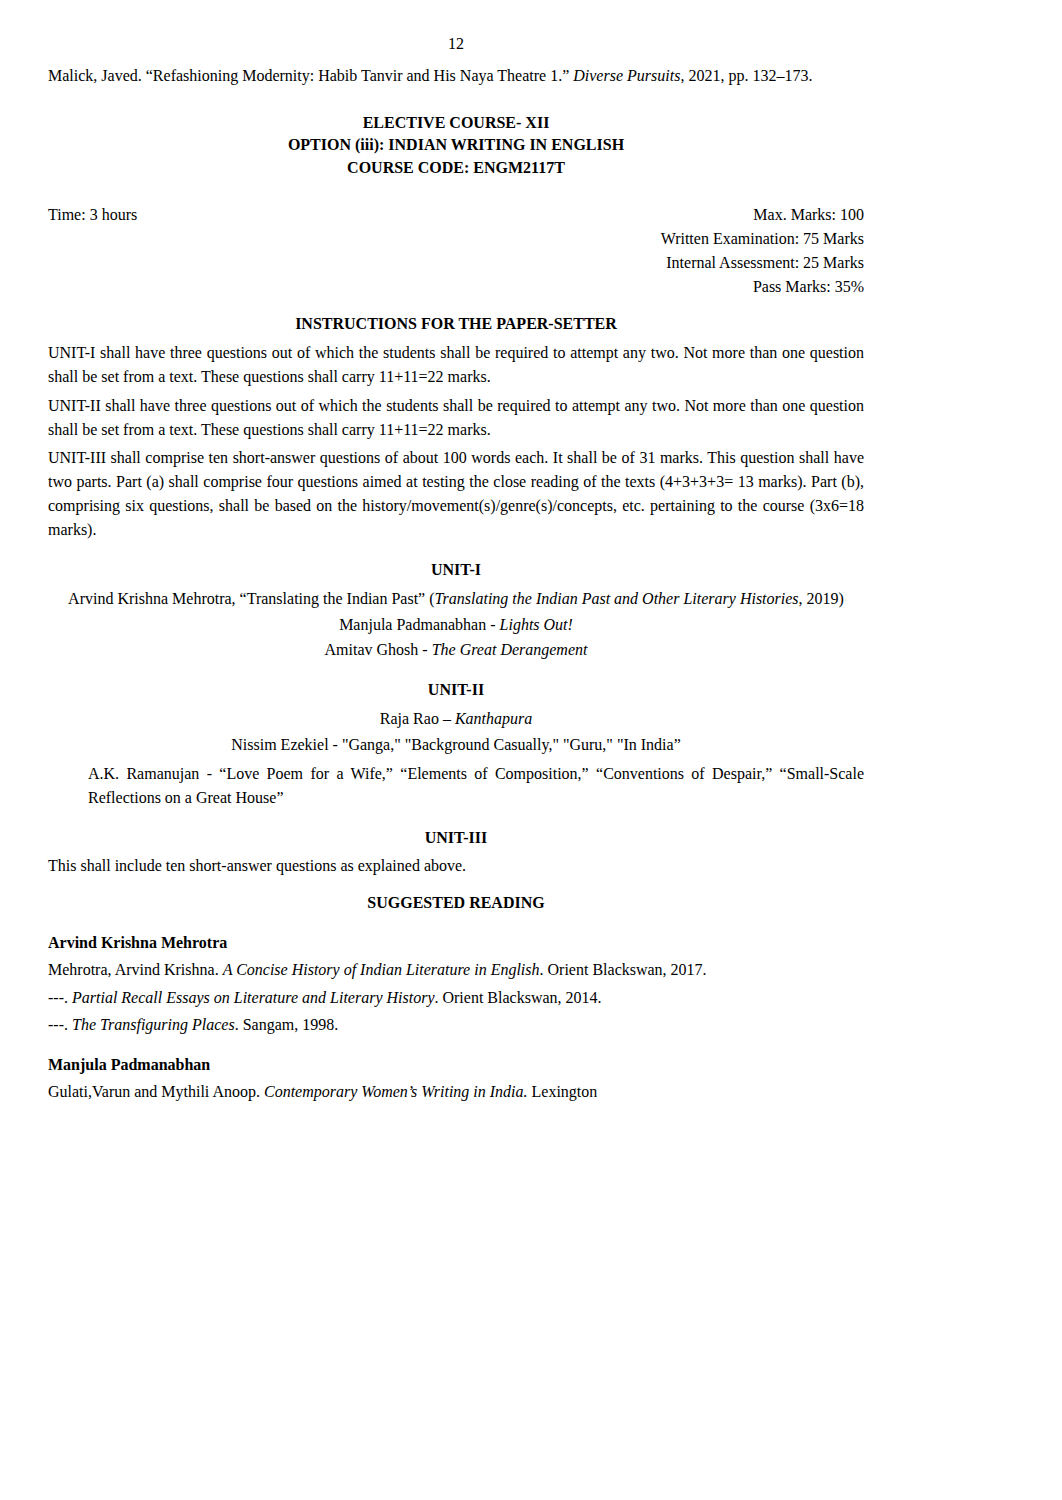12
Malick, Javed. “Refashioning Modernity: Habib Tanvir and His Naya Theatre 1.” Diverse Pursuits, 2021, pp. 132–173.
ELECTIVE COURSE- XII
OPTION (iii): INDIAN WRITING IN ENGLISH
COURSE CODE: ENGM2117T
Time: 3 hours Max. Marks: 100
Written Examination: 75 Marks
Internal Assessment: 25 Marks
Pass Marks: 35%
INSTRUCTIONS FOR THE PAPER-SETTER
UNIT-I shall have three questions out of which the students shall be required to attempt any two. Not more than one question shall be set from a text. These questions shall carry 11+11=22 marks.
UNIT-II shall have three questions out of which the students shall be required to attempt any two. Not more than one question shall be set from a text. These questions shall carry 11+11=22 marks.
UNIT-III shall comprise ten short-answer questions of about 100 words each. It shall be of 31 marks. This question shall have two parts. Part (a) shall comprise four questions aimed at testing the close reading of the texts (4+3+3+3= 13 marks). Part (b), comprising six questions, shall be based on the history/movement(s)/genre(s)/concepts, etc. pertaining to the course (3x6=18 marks).
UNIT-I
Arvind Krishna Mehrotra, “Translating the Indian Past” (Translating the Indian Past and Other Literary Histories, 2019)
Manjula Padmanabhan - Lights Out!
Amitav Ghosh - The Great Derangement
UNIT-II
Raja Rao – Kanthapura
Nissim Ezekiel - "Ganga," "Background Casually," "Guru," "In India”
A.K. Ramanujan - “Love Poem for a Wife,” “Elements of Composition,” “Conventions of Despair,” “Small-Scale Reflections on a Great House”
UNIT-III
This shall include ten short-answer questions as explained above.
SUGGESTED READING
Arvind Krishna Mehrotra
Mehrotra, Arvind Krishna. A Concise History of Indian Literature in English. Orient Blackswan, 2017.
---. Partial Recall Essays on Literature and Literary History. Orient Blackswan, 2014.
---. The Transfiguring Places. Sangam, 1998.
Manjula Padmanabhan
Gulati,Varun and Mythili Anoop. Contemporary Women’s Writing in India. Lexington